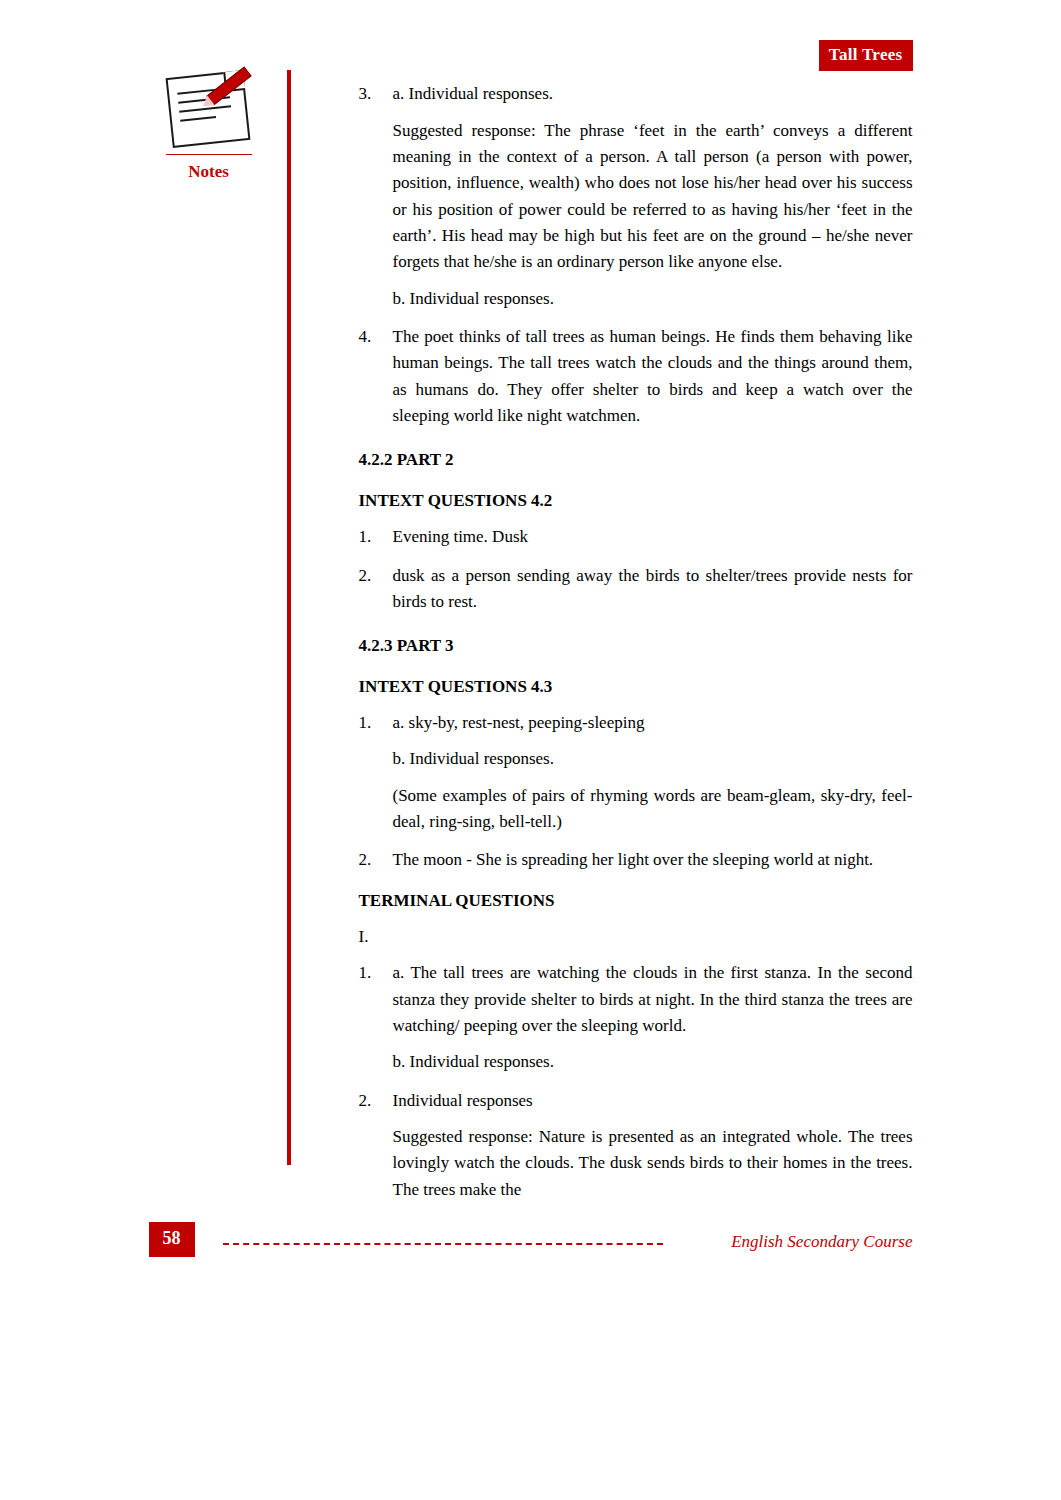Tall Trees
Notes
3.
a. Individual responses.
Suggested response: The phrase ‘feet in the earth’ conveys a different meaning in the context of a person. A tall person (a person with power, position, influence, wealth) who does not lose his/her head over his success or his position of power could be referred to as having his/her ‘feet in the earth’. His head may be high but his feet are on the ground – he/she never forgets that he/she is an ordinary person like anyone else.
b. Individual responses.
4.
The poet thinks of tall trees as human beings. He finds them behaving like human beings. The tall trees watch the clouds and the things around them, as humans do. They offer shelter to birds and keep a watch over the sleeping world like night watchmen.
4.2.2 PART 2
INTEXT QUESTIONS 4.2
1.
Evening time. Dusk
2.
dusk as a person sending away the birds to shelter/trees provide nests for birds to rest.
4.2.3 PART 3
INTEXT QUESTIONS 4.3
1.
a. sky-by, rest-nest, peeping-sleeping
b. Individual responses.
(Some examples of pairs of rhyming words are beam-gleam, sky-dry, feel-deal, ring-sing, bell-tell.)
2.
The moon - She is spreading her light over the sleeping world at night.
TERMINAL QUESTIONS
I.
1.
a. The tall trees are watching the clouds in the first stanza. In the second stanza they provide shelter to birds at night. In the third stanza the trees are watching/ peeping over the sleeping world.
b. Individual responses.
2.
Individual responses
Suggested response: Nature is presented as an integrated whole. The trees lovingly watch the clouds. The dusk sends birds to their homes in the trees. The trees make the
58
English Secondary Course